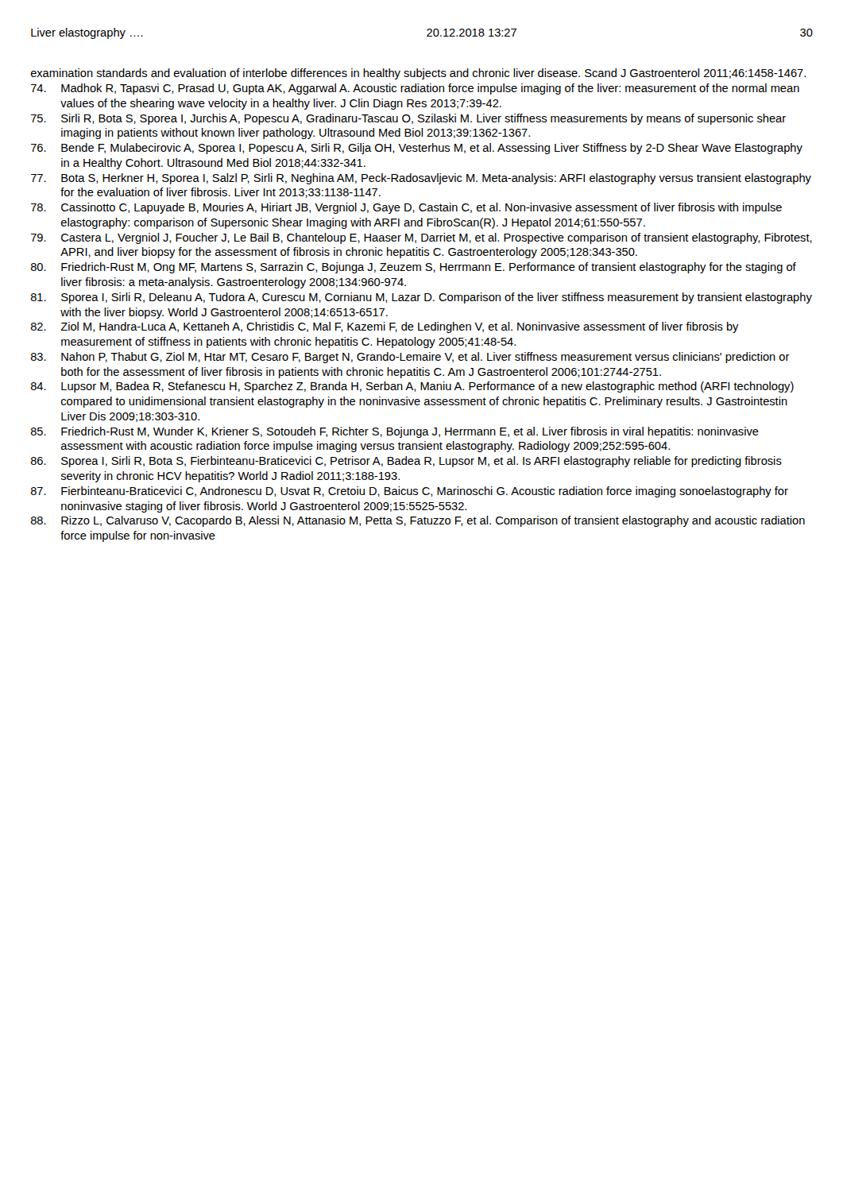Liver elastography …. 20.12.2018 13:27 30
examination standards and evaluation of interlobe differences in healthy subjects and chronic liver disease. Scand J Gastroenterol 2011;46:1458-1467.
74. Madhok R, Tapasvi C, Prasad U, Gupta AK, Aggarwal A. Acoustic radiation force impulse imaging of the liver: measurement of the normal mean values of the shearing wave velocity in a healthy liver. J Clin Diagn Res 2013;7:39-42.
75. Sirli R, Bota S, Sporea I, Jurchis A, Popescu A, Gradinaru-Tascau O, Szilaski M. Liver stiffness measurements by means of supersonic shear imaging in patients without known liver pathology. Ultrasound Med Biol 2013;39:1362-1367.
76. Bende F, Mulabecirovic A, Sporea I, Popescu A, Sirli R, Gilja OH, Vesterhus M, et al. Assessing Liver Stiffness by 2-D Shear Wave Elastography in a Healthy Cohort. Ultrasound Med Biol 2018;44:332-341.
77. Bota S, Herkner H, Sporea I, Salzl P, Sirli R, Neghina AM, Peck-Radosavljevic M. Meta-analysis: ARFI elastography versus transient elastography for the evaluation of liver fibrosis. Liver Int 2013;33:1138-1147.
78. Cassinotto C, Lapuyade B, Mouries A, Hiriart JB, Vergniol J, Gaye D, Castain C, et al. Non-invasive assessment of liver fibrosis with impulse elastography: comparison of Supersonic Shear Imaging with ARFI and FibroScan(R). J Hepatol 2014;61:550-557.
79. Castera L, Vergniol J, Foucher J, Le Bail B, Chanteloup E, Haaser M, Darriet M, et al. Prospective comparison of transient elastography, Fibrotest, APRI, and liver biopsy for the assessment of fibrosis in chronic hepatitis C. Gastroenterology 2005;128:343-350.
80. Friedrich-Rust M, Ong MF, Martens S, Sarrazin C, Bojunga J, Zeuzem S, Herrmann E. Performance of transient elastography for the staging of liver fibrosis: a meta-analysis. Gastroenterology 2008;134:960-974.
81. Sporea I, Sirli R, Deleanu A, Tudora A, Curescu M, Cornianu M, Lazar D. Comparison of the liver stiffness measurement by transient elastography with the liver biopsy. World J Gastroenterol 2008;14:6513-6517.
82. Ziol M, Handra-Luca A, Kettaneh A, Christidis C, Mal F, Kazemi F, de Ledinghen V, et al. Noninvasive assessment of liver fibrosis by measurement of stiffness in patients with chronic hepatitis C. Hepatology 2005;41:48-54.
83. Nahon P, Thabut G, Ziol M, Htar MT, Cesaro F, Barget N, Grando-Lemaire V, et al. Liver stiffness measurement versus clinicians' prediction or both for the assessment of liver fibrosis in patients with chronic hepatitis C. Am J Gastroenterol 2006;101:2744-2751.
84. Lupsor M, Badea R, Stefanescu H, Sparchez Z, Branda H, Serban A, Maniu A. Performance of a new elastographic method (ARFI technology) compared to unidimensional transient elastography in the noninvasive assessment of chronic hepatitis C. Preliminary results. J Gastrointestin Liver Dis 2009;18:303-310.
85. Friedrich-Rust M, Wunder K, Kriener S, Sotoudeh F, Richter S, Bojunga J, Herrmann E, et al. Liver fibrosis in viral hepatitis: noninvasive assessment with acoustic radiation force impulse imaging versus transient elastography. Radiology 2009;252:595-604.
86. Sporea I, Sirli R, Bota S, Fierbinteanu-Braticevici C, Petrisor A, Badea R, Lupsor M, et al. Is ARFI elastography reliable for predicting fibrosis severity in chronic HCV hepatitis? World J Radiol 2011;3:188-193.
87. Fierbinteanu-Braticevici C, Andronescu D, Usvat R, Cretoiu D, Baicus C, Marinoschi G. Acoustic radiation force imaging sonoelastography for noninvasive staging of liver fibrosis. World J Gastroenterol 2009;15:5525-5532.
88. Rizzo L, Calvaruso V, Cacopardo B, Alessi N, Attanasio M, Petta S, Fatuzzo F, et al. Comparison of transient elastography and acoustic radiation force impulse for non-invasive